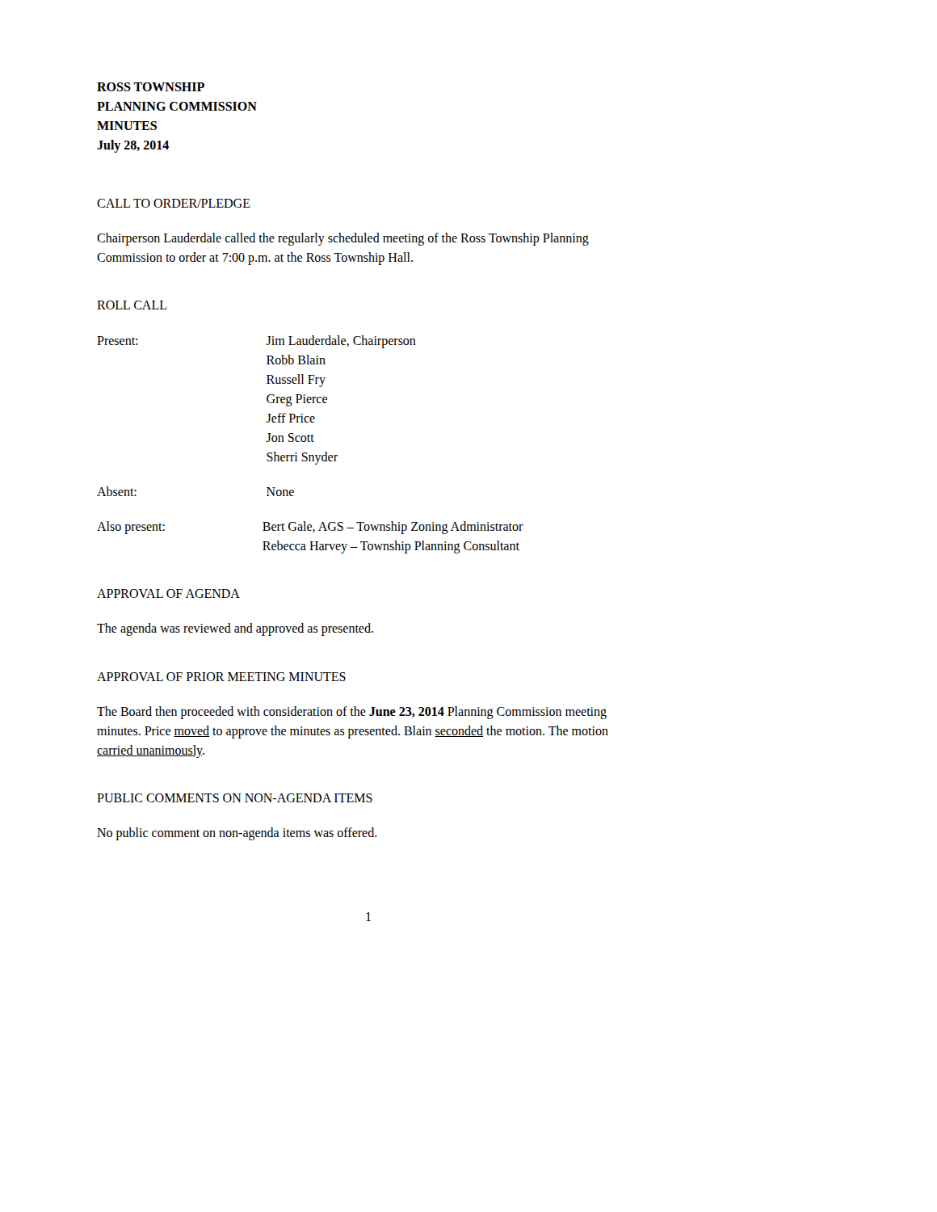ROSS TOWNSHIP
PLANNING COMMISSION
MINUTES
July 28, 2014
Call to Order/Pledge
Chairperson Lauderdale called the regularly scheduled meeting of the Ross Township Planning Commission to order at 7:00 p.m. at the Ross Township Hall.
Roll Call
| Present: | Jim Lauderdale, Chairperson Robb Blain Russell Fry Greg Pierce Jeff Price Jon Scott Sherri Snyder |
| Absent: | None |
| Also present: | Bert Gale, AGS – Township Zoning Administrator Rebecca Harvey – Township Planning Consultant |
Approval of Agenda
The agenda was reviewed and approved as presented.
Approval of Prior Meeting Minutes
The Board then proceeded with consideration of the June 23, 2014 Planning Commission meeting minutes. Price moved to approve the minutes as presented. Blain seconded the motion. The motion carried unanimously.
Public Comments on Non-Agenda Items
No public comment on non-agenda items was offered.
1